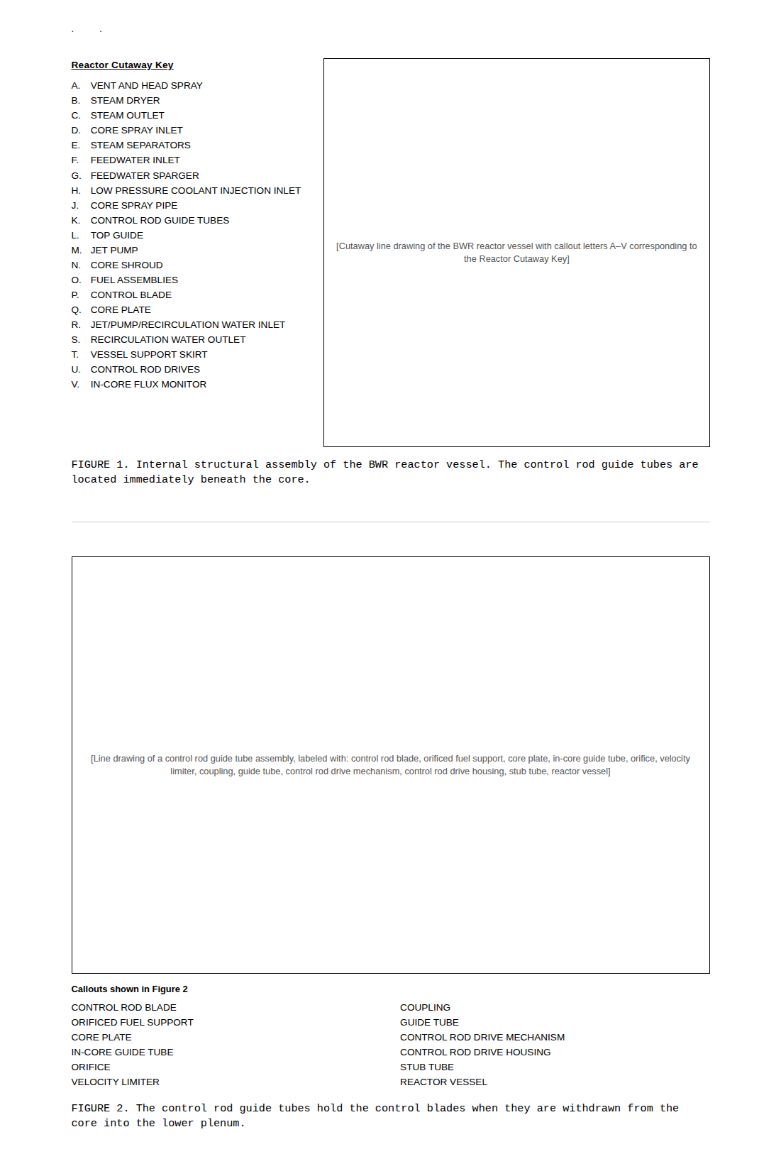. .
Reactor Cutaway Key
A.
Vent and head spray
B.
Steam dryer
C.
Steam outlet
D.
Core spray inlet
E.
Steam separators
F.
Feedwater inlet
G.
Feedwater sparger
H.
Low pressure coolant injection inlet
J.
Core spray pipe
K.
Control rod guide tubes
L.
Top guide
M.
Jet pump
N.
Core shroud
O.
Fuel assemblies
P.
Control blade
Q.
Core plate
R.
Jet/pump/recirculation water inlet
S.
Recirculation water outlet
T.
Vessel support skirt
U.
Control rod drives
V.
In-core flux monitor
[Cutaway line drawing of the BWR reactor vessel with callout letters A–V corresponding to the Reactor Cutaway Key]
FIGURE 1. Internal structural assembly of the BWR reactor vessel. The control rod guide tubes are located immediately beneath the core.
[Line drawing of a control rod guide tube assembly, labeled with: control rod blade, orificed fuel support, core plate, in-core guide tube, orifice, velocity limiter, coupling, guide tube, control rod drive mechanism, control rod drive housing, stub tube, reactor vessel]
Callouts shown in Figure 2
Control rod blade
Orificed fuel support
Core plate
In-core guide tube
Orifice
Velocity limiter
Coupling
Guide tube
Control rod drive mechanism
Control rod drive housing
Stub tube
Reactor vessel
FIGURE 2. The control rod guide tubes hold the control blades when they are withdrawn from the core into the lower plenum.